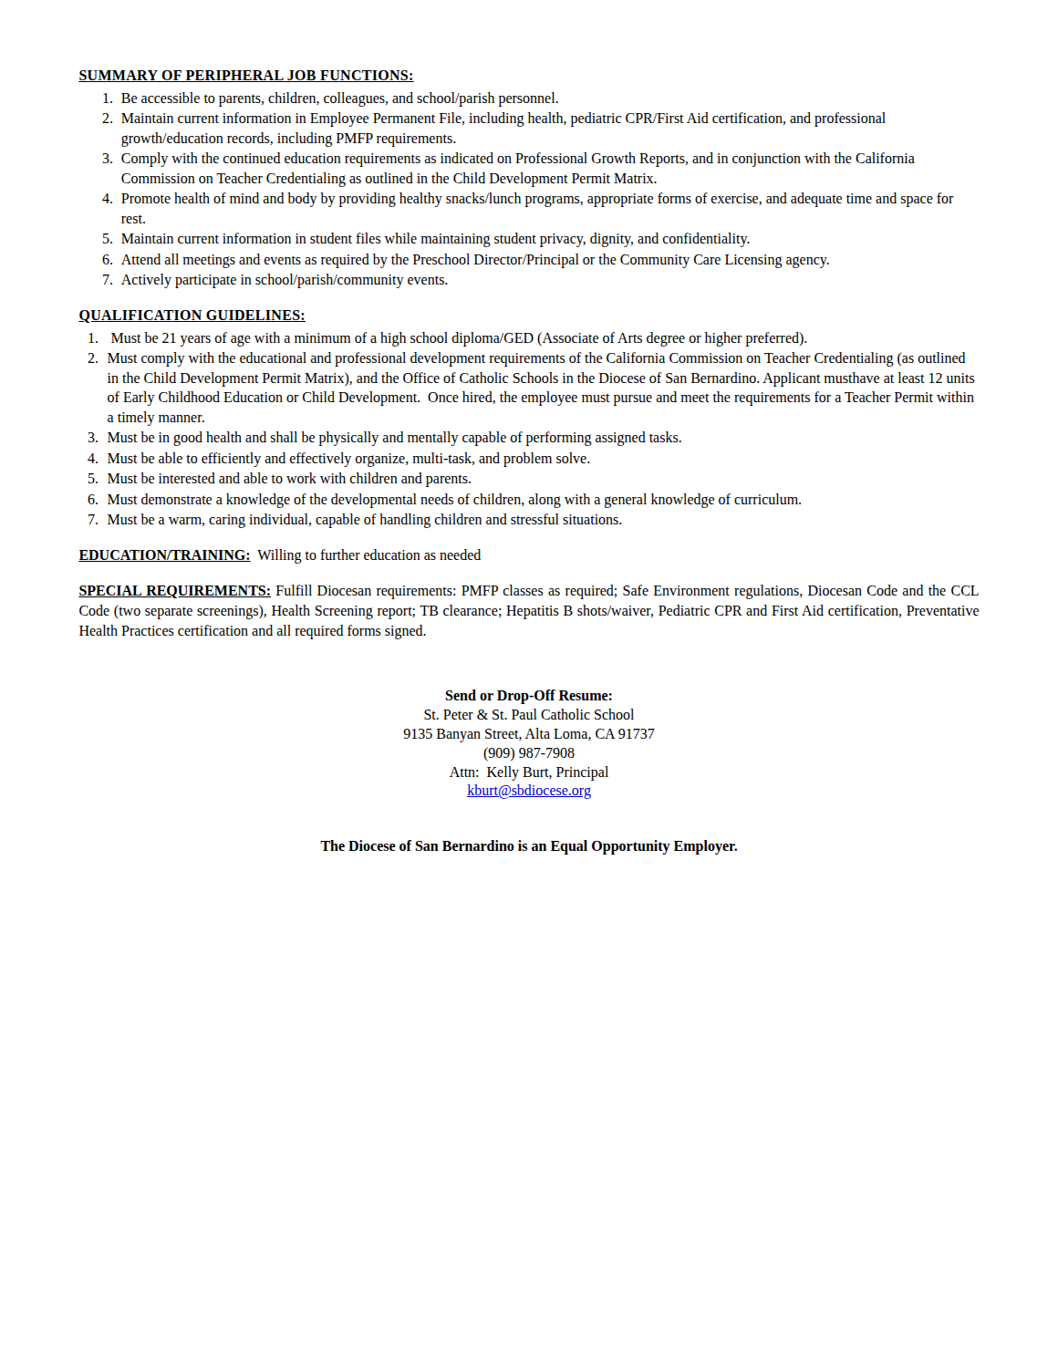SUMMARY OF PERIPHERAL JOB FUNCTIONS:
Be accessible to parents, children, colleagues, and school/parish personnel.
Maintain current information in Employee Permanent File, including health, pediatric CPR/First Aid certification, and professional growth/education records, including PMFP requirements.
Comply with the continued education requirements as indicated on Professional Growth Reports, and in conjunction with the California Commission on Teacher Credentialing as outlined in the Child Development Permit Matrix.
Promote health of mind and body by providing healthy snacks/lunch programs, appropriate forms of exercise, and adequate time and space for rest.
Maintain current information in student files while maintaining student privacy, dignity, and confidentiality.
Attend all meetings and events as required by the Preschool Director/Principal or the Community Care Licensing agency.
Actively participate in school/parish/community events.
QUALIFICATION GUIDELINES:
Must be 21 years of age with a minimum of a high school diploma/GED (Associate of Arts degree or higher preferred).
Must comply with the educational and professional development requirements of the California Commission on Teacher Credentialing (as outlined in the Child Development Permit Matrix), and the Office of Catholic Schools in the Diocese of San Bernardino. Applicant musthave at least 12 units of Early Childhood Education or Child Development. Once hired, the employee must pursue and meet the requirements for a Teacher Permit within a timely manner.
Must be in good health and shall be physically and mentally capable of performing assigned tasks.
Must be able to efficiently and effectively organize, multi-task, and problem solve.
Must be interested and able to work with children and parents.
Must demonstrate a knowledge of the developmental needs of children, along with a general knowledge of curriculum.
Must be a warm, caring individual, capable of handling children and stressful situations.
EDUCATION/TRAINING: Willing to further education as needed
SPECIAL REQUIREMENTS: Fulfill Diocesan requirements: PMFP classes as required; Safe Environment regulations, Diocesan Code and the CCL Code (two separate screenings), Health Screening report; TB clearance; Hepatitis B shots/waiver, Pediatric CPR and First Aid certification, Preventative Health Practices certification and all required forms signed.
Send or Drop-Off Resume:
St. Peter & St. Paul Catholic School
9135 Banyan Street, Alta Loma, CA 91737
(909) 987-7908
Attn: Kelly Burt, Principal
kburt@sbdiocese.org
The Diocese of San Bernardino is an Equal Opportunity Employer.